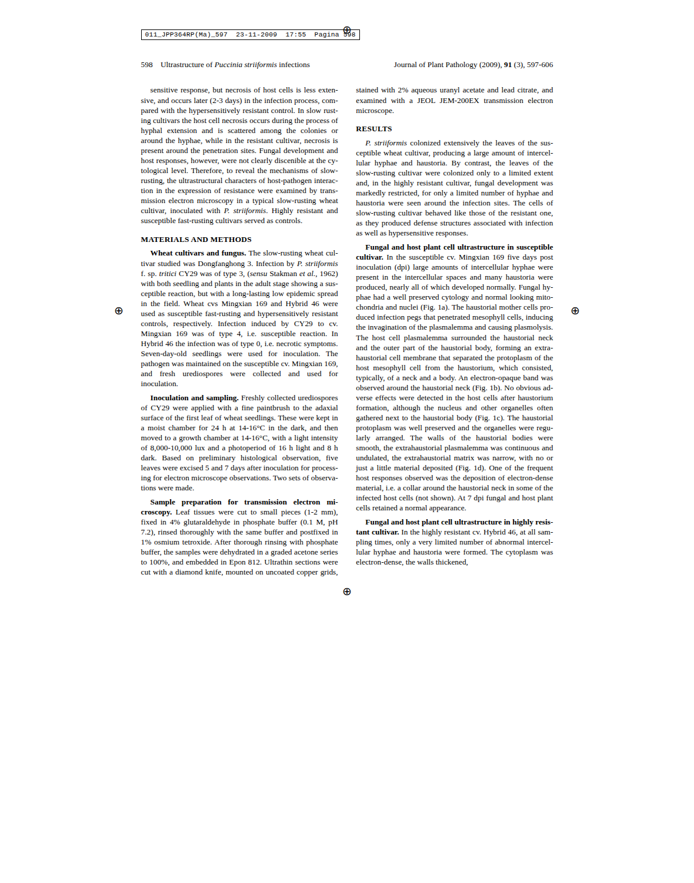011_JPP364RP(Ma)_597 23-11-2009 17:55 Pagina 598
598 Ultrastructure of Puccinia striiformis infections
Journal of Plant Pathology (2009), 91 (3), 597-606
sensitive response, but necrosis of host cells is less extensive, and occurs later (2-3 days) in the infection process, compared with the hypersensitively resistant control. In slow rusting cultivars the host cell necrosis occurs during the process of hyphal extension and is scattered among the colonies or around the hyphae, while in the resistant cultivar, necrosis is present around the penetration sites. Fungal development and host responses, however, were not clearly discenible at the cytological level. Therefore, to reveal the mechanisms of slow-rusting, the ultrastructural characters of host-pathogen interaction in the expression of resistance were examined by transmission electron microscopy in a typical slow-rusting wheat cultivar, inoculated with P. striiformis. Highly resistant and susceptible fast-rusting cultivars served as controls.
MATERIALS AND METHODS
Wheat cultivars and fungus. The slow-rusting wheat cultivar studied was Dongfanghong 3. Infection by P. striiformis f. sp. tritici CY29 was of type 3, (sensu Stakman et al., 1962) with both seedling and plants in the adult stage showing a susceptible reaction, but with a long-lasting low epidemic spread in the field. Wheat cvs Mingxian 169 and Hybrid 46 were used as susceptible fast-rusting and hypersensitively resistant controls, respectively. Infection induced by CY29 to cv. Mingxian 169 was of type 4, i.e. susceptible reaction. In Hybrid 46 the infection was of type 0, i.e. necrotic symptoms. Seven-day-old seedlings were used for inoculation. The pathogen was maintained on the susceptible cv. Mingxian 169, and fresh urediospores were collected and used for inoculation.
Inoculation and sampling. Freshly collected urediospores of CY29 were applied with a fine paintbrush to the adaxial surface of the first leaf of wheat seedlings. These were kept in a moist chamber for 24 h at 14-16°C in the dark, and then moved to a growth chamber at 14-16°C, with a light intensity of 8,000-10,000 lux and a photoperiod of 16 h light and 8 h dark. Based on preliminary histological observation, five leaves were excised 5 and 7 days after inoculation for processing for electron microscope observations. Two sets of observations were made.
Sample preparation for transmission electron microscopy. Leaf tissues were cut to small pieces (1-2 mm), fixed in 4% glutaraldehyde in phosphate buffer (0.1 M, pH 7.2), rinsed thoroughly with the same buffer and postfixed in 1% osmium tetroxide. After thorough rinsing with phosphate buffer, the samples were dehydrated in a graded acetone series to 100%, and embedded in Epon 812. Ultrathin sections were cut with a diamond knife, mounted on uncoated copper grids, stained with 2% aqueous uranyl acetate and lead citrate, and examined with a JEOL JEM-200EX transmission electron microscope.
RESULTS
P. striiformis colonized extensively the leaves of the susceptible wheat cultivar, producing a large amount of intercellular hyphae and haustoria. By contrast, the leaves of the slow-rusting cultivar were colonized only to a limited extent and, in the highly resistant cultivar, fungal development was markedly restricted, for only a limited number of hyphae and haustoria were seen around the infection sites. The cells of slow-rusting cultivar behaved like those of the resistant one, as they produced defense structures associated with infection as well as hypersensitive responses.
Fungal and host plant cell ultrastructure in susceptible cultivar. In the susceptible cv. Mingxian 169 five days post inoculation (dpi) large amounts of intercellular hyphae were present in the intercellular spaces and many haustoria were produced, nearly all of which developed normally. Fungal hyphae had a well preserved cytology and normal looking mitochondria and nuclei (Fig. 1a). The haustorial mother cells produced infection pegs that penetrated mesophyll cells, inducing the invagination of the plasmalemma and causing plasmolysis. The host cell plasmalemma surrounded the haustorial neck and the outer part of the haustorial body, forming an extrahaustorial cell membrane that separated the protoplasm of the host mesophyll cell from the haustorium, which consisted, typically, of a neck and a body. An electron-opaque band was observed around the haustorial neck (Fig. 1b). No obvious adverse effects were detected in the host cells after haustorium formation, although the nucleus and other organelles often gathered next to the haustorial body (Fig. 1c). The haustorial protoplasm was well preserved and the organelles were regularly arranged. The walls of the haustorial bodies were smooth, the extrahaustorial plasmalemma was continuous and undulated, the extrahaustorial matrix was narrow, with no or just a little material deposited (Fig. 1d). One of the frequent host responses observed was the deposition of electron-dense material, i.e. a collar around the haustorial neck in some of the infected host cells (not shown). At 7 dpi fungal and host plant cells retained a normal appearance.
Fungal and host plant cell ultrastructure in highly resistant cultivar. In the highly resistant cv. Hybrid 46, at all sampling times, only a very limited number of abnormal intercellular hyphae and haustoria were formed. The cytoplasm was electron-dense, the walls thickened,
⊕
⊕
⊕
⊕